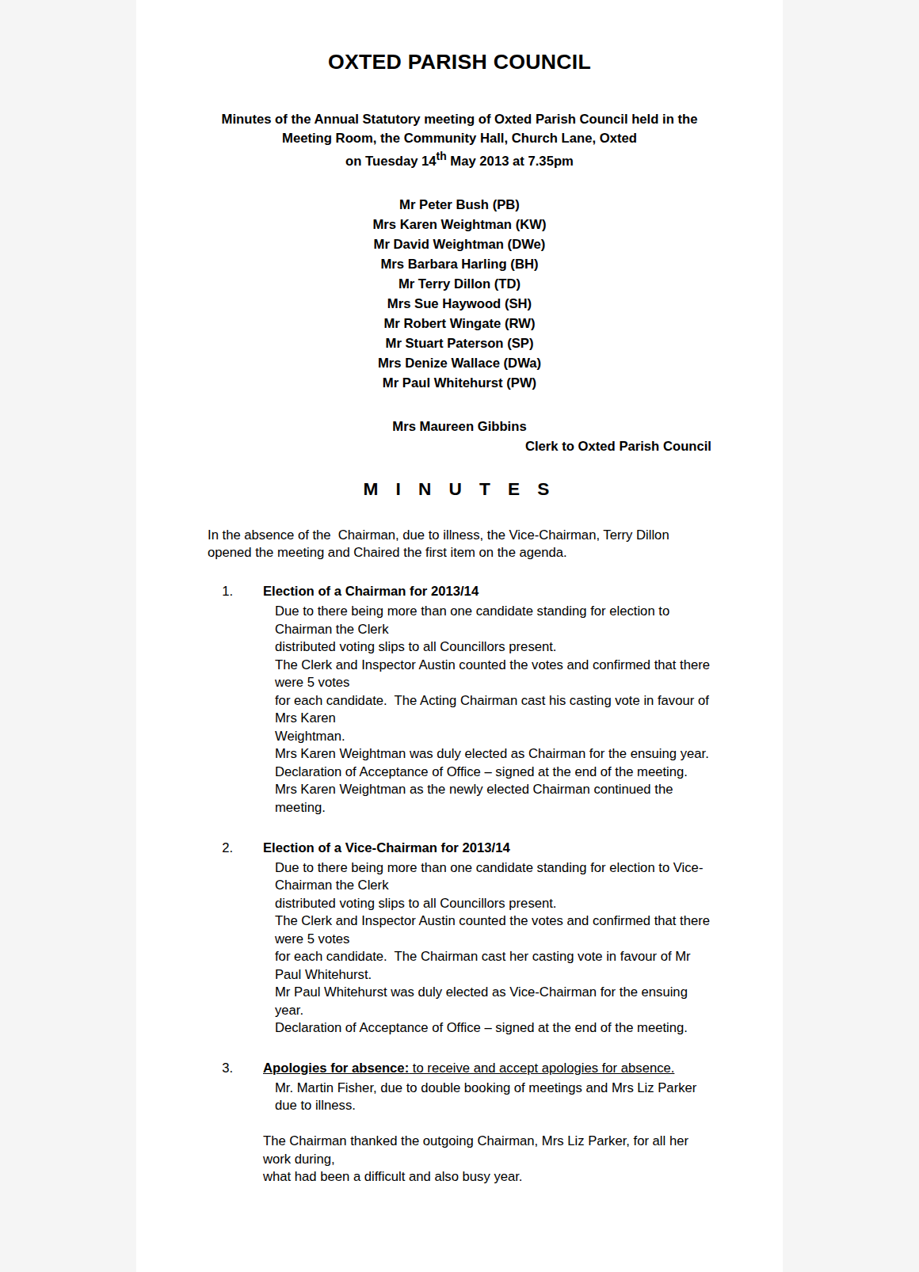OXTED PARISH COUNCIL
Minutes of the Annual Statutory meeting of Oxted Parish Council held in the
Meeting Room, the Community Hall, Church Lane, Oxted
on Tuesday 14th May 2013 at 7.35pm
Mr Peter Bush (PB)
Mrs Karen Weightman (KW)
Mr David Weightman (DWe)
Mrs Barbara Harling (BH)
Mr Terry Dillon (TD)
Mrs Sue Haywood (SH)
Mr Robert Wingate (RW)
Mr Stuart Paterson (SP)
Mrs Denize Wallace (DWa)
Mr Paul Whitehurst (PW)
Mrs Maureen Gibbins
Clerk to Oxted Parish Council
M I N U T E S
In the absence of the Chairman, due to illness, the Vice-Chairman, Terry Dillon opened the meeting and Chaired the first item on the agenda.
1. Election of a Chairman for 2013/14 Due to there being more than one candidate standing for election to Chairman the Clerk distributed voting slips to all Councillors present. The Clerk and Inspector Austin counted the votes and confirmed that there were 5 votes for each candidate. The Acting Chairman cast his casting vote in favour of Mrs Karen Weightman. Mrs Karen Weightman was duly elected as Chairman for the ensuing year. Declaration of Acceptance of Office – signed at the end of the meeting. Mrs Karen Weightman as the newly elected Chairman continued the meeting.
2. Election of a Vice-Chairman for 2013/14 Due to there being more than one candidate standing for election to Vice-Chairman the Clerk distributed voting slips to all Councillors present. The Clerk and Inspector Austin counted the votes and confirmed that there were 5 votes for each candidate. The Chairman cast her casting vote in favour of Mr Paul Whitehurst. Mr Paul Whitehurst was duly elected as Vice-Chairman for the ensuing year. Declaration of Acceptance of Office – signed at the end of the meeting.
3. Apologies for absence: to receive and accept apologies for absence. Mr. Martin Fisher, due to double booking of meetings and Mrs Liz Parker due to illness. The Chairman thanked the outgoing Chairman, Mrs Liz Parker, for all her work during, what had been a difficult and also busy year.